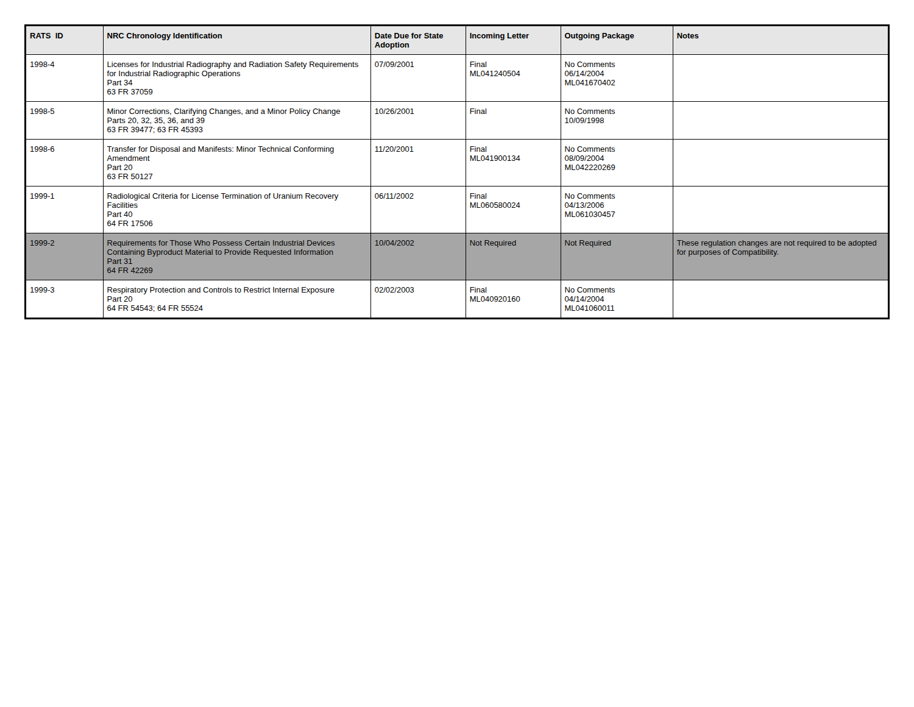| RATS ID | NRC Chronology Identification | Date Due for State Adoption | Incoming Letter | Outgoing Package | Notes |
| --- | --- | --- | --- | --- | --- |
| 1998-4 | Licenses for Industrial Radiography and Radiation Safety Requirements for Industrial Radiographic Operations Part 34 63 FR 37059 | 07/09/2001 | Final ML041240504 | No Comments 06/14/2004 ML041670402 | |
| 1998-5 | Minor Corrections, Clarifying Changes, and a Minor Policy Change Parts 20, 32, 35, 36, and 39 63 FR 39477; 63 FR 45393 | 10/26/2001 | Final | No Comments 10/09/1998 | |
| 1998-6 | Transfer for Disposal and Manifests: Minor Technical Conforming Amendment Part 20 63 FR 50127 | 11/20/2001 | Final ML041900134 | No Comments 08/09/2004 ML042220269 | |
| 1999-1 | Radiological Criteria for License Termination of Uranium Recovery Facilities Part 40 64 FR 17506 | 06/11/2002 | Final ML060580024 | No Comments 04/13/2006 ML061030457 | |
| 1999-2 | Requirements for Those Who Possess Certain Industrial Devices Containing Byproduct Material to Provide Requested Information Part 31 64 FR 42269 | 10/04/2002 | Not Required | Not Required | These regulation changes are not required to be adopted for purposes of Compatibility. |
| 1999-3 | Respiratory Protection and Controls to Restrict Internal Exposure Part 20 64 FR 54543; 64 FR 55524 | 02/02/2003 | Final ML040920160 | No Comments 04/14/2004 ML041060011 | |